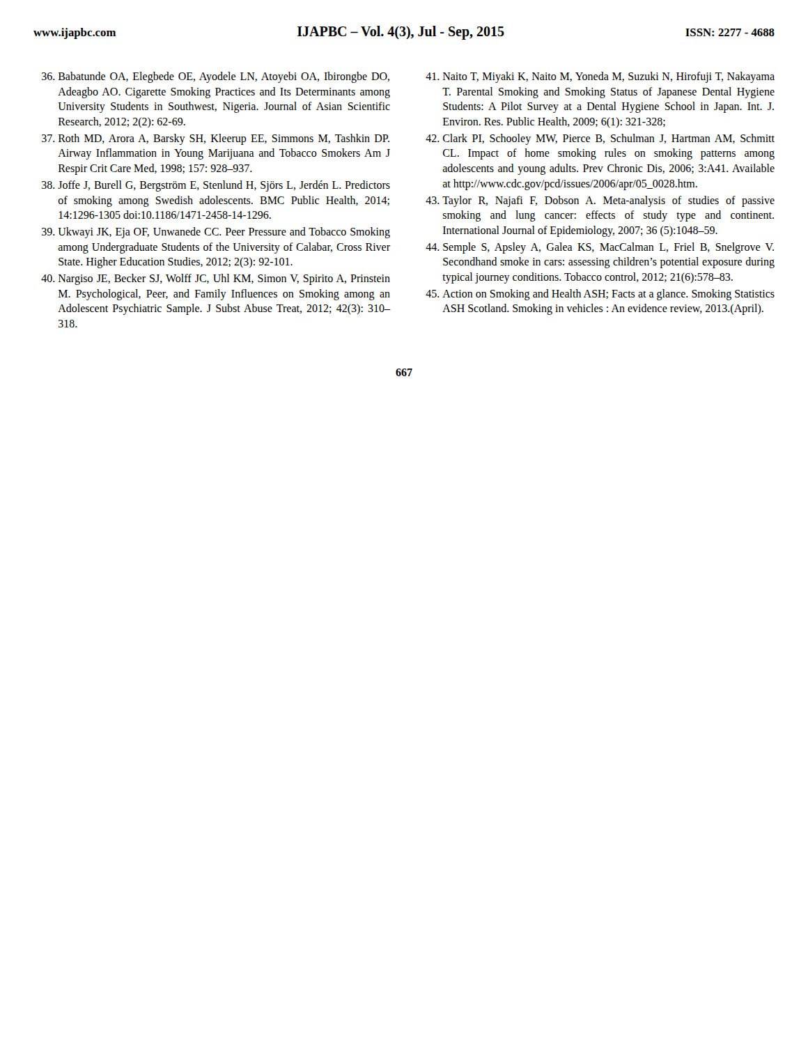www.ijapbc.com IJAPBC – Vol. 4(3), Jul - Sep, 2015 ISSN: 2277 - 4688
Babatunde OA, Elegbede OE, Ayodele LN, Atoyebi OA, Ibirongbe DO, Adeagbo AO. Cigarette Smoking Practices and Its Determinants among University Students in Southwest, Nigeria. Journal of Asian Scientific Research, 2012; 2(2): 62-69.
Roth MD, Arora A, Barsky SH, Kleerup EE, Simmons M, Tashkin DP. Airway Inflammation in Young Marijuana and Tobacco Smokers Am J Respir Crit Care Med, 1998; 157: 928–937.
Joffe J, Burell G, Bergström E, Stenlund H, Sjörs L, Jerdén L. Predictors of smoking among Swedish adolescents. BMC Public Health, 2014; 14:1296-1305 doi:10.1186/1471-2458-14-1296.
Ukwayi JK, Eja OF, Unwanede CC. Peer Pressure and Tobacco Smoking among Undergraduate Students of the University of Calabar, Cross River State. Higher Education Studies, 2012; 2(3): 92-101.
Nargiso JE, Becker SJ, Wolff JC, Uhl KM, Simon V, Spirito A, Prinstein M. Psychological, Peer, and Family Influences on Smoking among an Adolescent Psychiatric Sample. J Subst Abuse Treat, 2012; 42(3): 310–318.
Naito T, Miyaki K, Naito M, Yoneda M, Suzuki N, Hirofuji T, Nakayama T. Parental Smoking and Smoking Status of Japanese Dental Hygiene Students: A Pilot Survey at a Dental Hygiene School in Japan. Int. J. Environ. Res. Public Health, 2009; 6(1): 321-328;
Clark PI, Schooley MW, Pierce B, Schulman J, Hartman AM, Schmitt CL. Impact of home smoking rules on smoking patterns among adolescents and young adults. Prev Chronic Dis, 2006; 3:A41. Available at http://www.cdc.gov/pcd/issues/2006/apr/05_0028.htm.
Taylor R, Najafi F, Dobson A. Meta-analysis of studies of passive smoking and lung cancer: effects of study type and continent. International Journal of Epidemiology, 2007; 36 (5):1048–59.
Semple S, Apsley A, Galea KS, MacCalman L, Friel B, Snelgrove V. Secondhand smoke in cars: assessing children’s potential exposure during typical journey conditions. Tobacco control, 2012; 21(6):578–83.
Action on Smoking and Health ASH; Facts at a glance. Smoking Statistics ASH Scotland. Smoking in vehicles : An evidence review, 2013.(April).
667